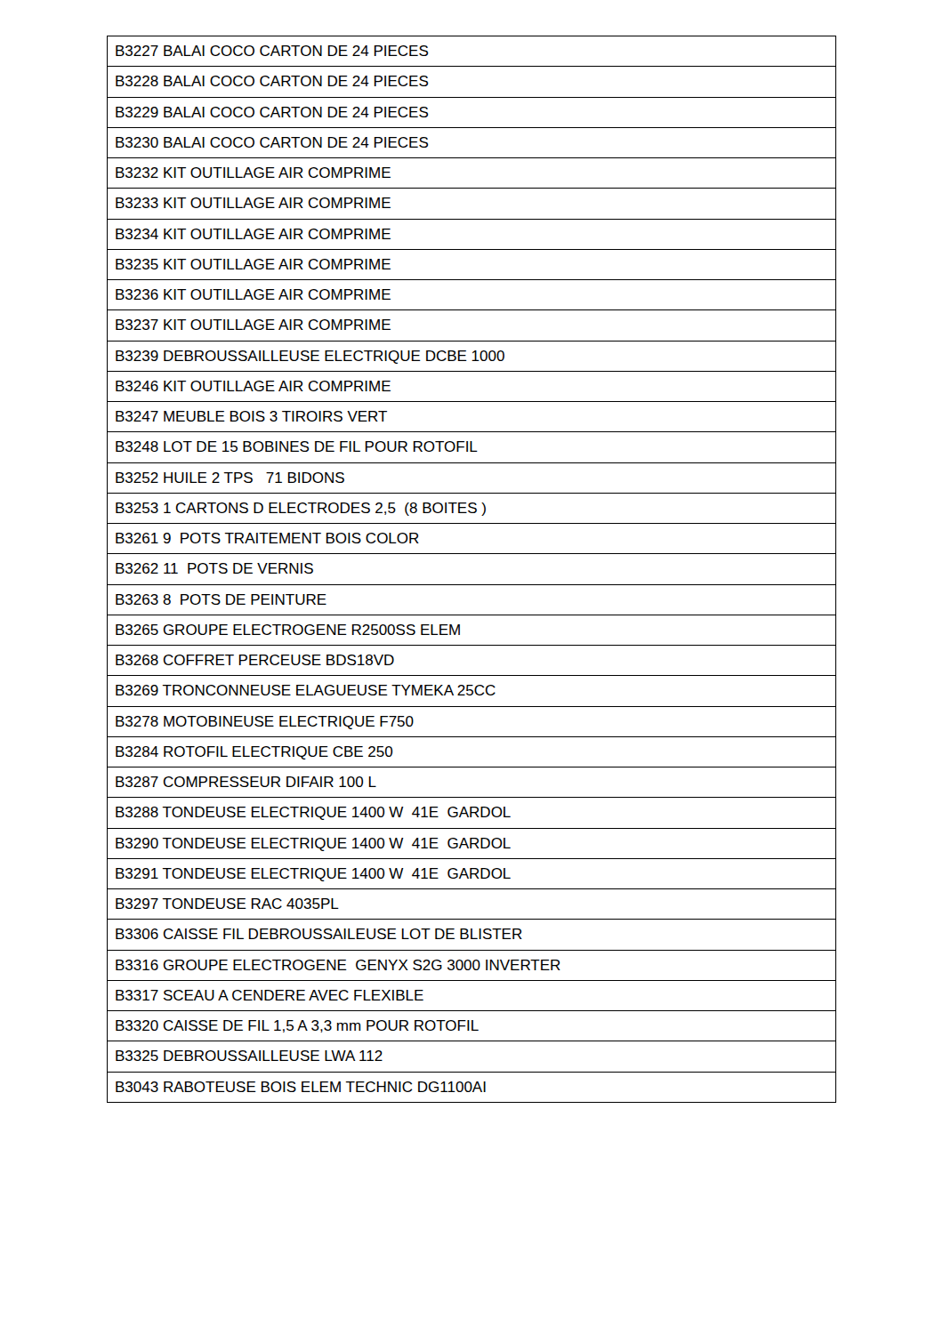| B3227 BALAI COCO CARTON DE 24 PIECES |
| B3228 BALAI COCO CARTON DE 24 PIECES |
| B3229 BALAI COCO CARTON DE 24 PIECES |
| B3230 BALAI COCO CARTON DE 24 PIECES |
| B3232 KIT OUTILLAGE AIR COMPRIME |
| B3233 KIT OUTILLAGE AIR COMPRIME |
| B3234 KIT OUTILLAGE AIR COMPRIME |
| B3235 KIT OUTILLAGE AIR COMPRIME |
| B3236 KIT OUTILLAGE AIR COMPRIME |
| B3237 KIT OUTILLAGE AIR COMPRIME |
| B3239 DEBROUSSAILLEUSE ELECTRIQUE DCBE 1000 |
| B3246 KIT OUTILLAGE AIR COMPRIME |
| B3247 MEUBLE BOIS 3 TIROIRS VERT |
| B3248 LOT DE 15 BOBINES DE FIL POUR ROTOFIL |
| B3252 HUILE 2 TPS 71 BIDONS |
| B3253 1 CARTONS D ELECTRODES 2,5 (8 BOITES ) |
| B3261 9 POTS TRAITEMENT BOIS COLOR |
| B3262 11 POTS DE VERNIS |
| B3263 8 POTS DE PEINTURE |
| B3265 GROUPE ELECTROGENE R2500SS ELEM |
| B3268 COFFRET PERCEUSE BDS18VD |
| B3269 TRONCONNEUSE ELAGUEUSE TYMEKA 25CC |
| B3278 MOTOBINEUSE ELECTRIQUE F750 |
| B3284 ROTOFIL ELECTRIQUE CBE 250 |
| B3287 COMPRESSEUR DIFAIR 100 L |
| B3288 TONDEUSE ELECTRIQUE 1400 W 41E GARDOL |
| B3290 TONDEUSE ELECTRIQUE 1400 W 41E GARDOL |
| B3291 TONDEUSE ELECTRIQUE 1400 W 41E GARDOL |
| B3297 TONDEUSE RAC 4035PL |
| B3306 CAISSE FIL DEBROUSSAILEUSE LOT DE BLISTER |
| B3316 GROUPE ELECTROGENE GENYX S2G 3000 INVERTER |
| B3317 SCEAU A CENDERE AVEC FLEXIBLE |
| B3320 CAISSE DE FIL 1,5 A 3,3 mm POUR ROTOFIL |
| B3325 DEBROUSSAILLEUSE LWA 112 |
| B3043 RABOTEUSE BOIS ELEM TECHNIC DG1100AI |